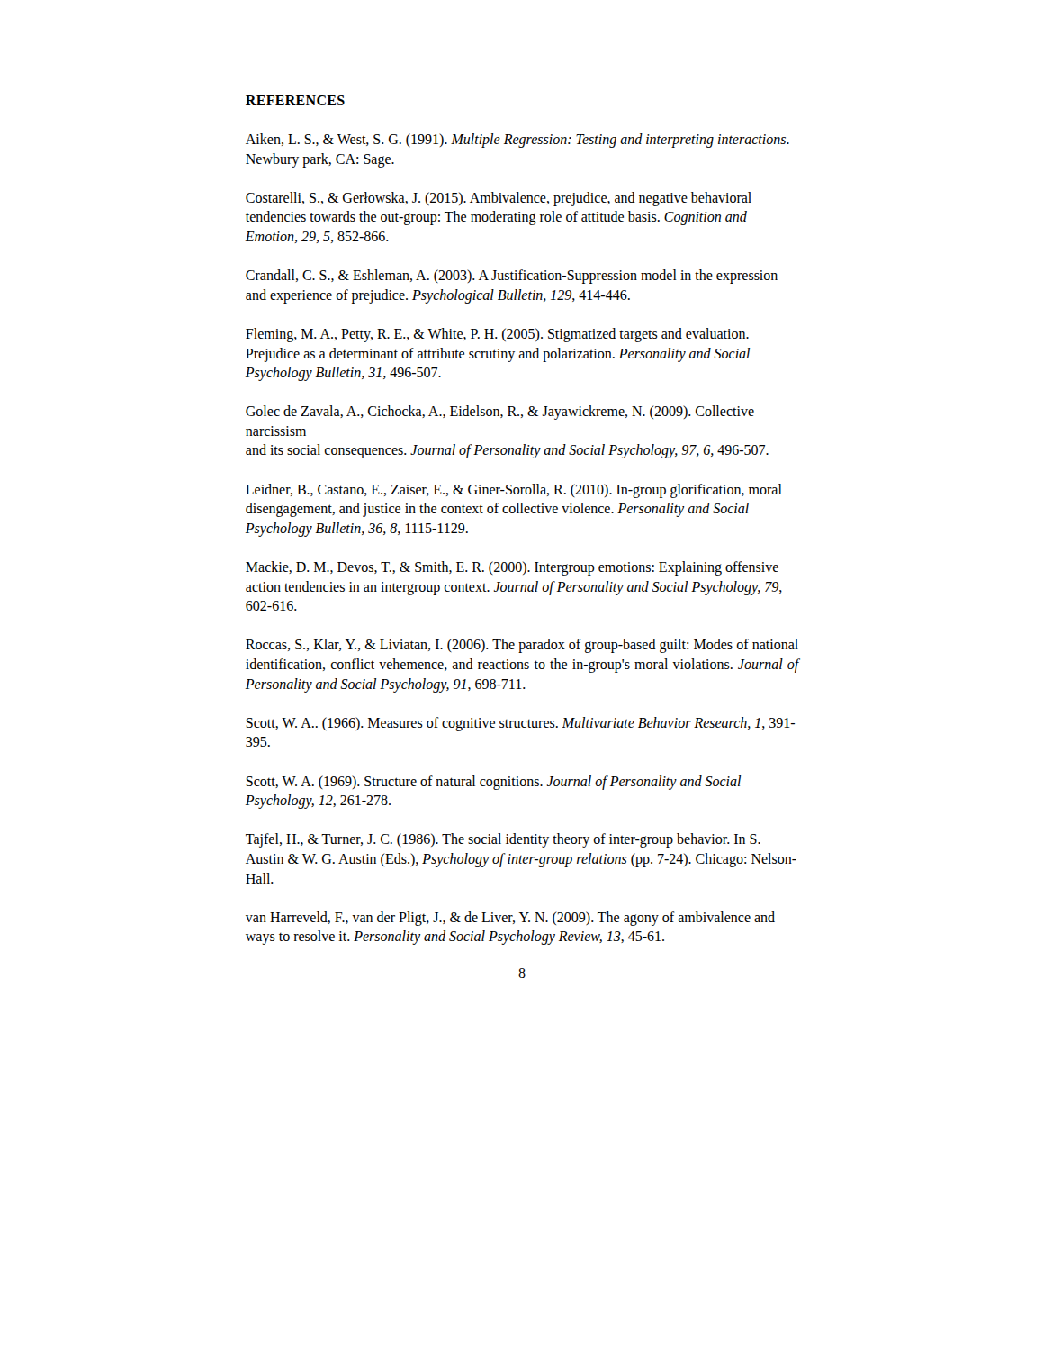REFERENCES
Aiken, L. S., & West, S. G. (1991). Multiple Regression: Testing and interpreting interactions. Newbury park, CA: Sage.
Costarelli, S., & Gerłowska, J. (2015). Ambivalence, prejudice, and negative behavioral tendencies towards the out-group: The moderating role of attitude basis. Cognition and Emotion, 29, 5, 852-866.
Crandall, C. S., & Eshleman, A. (2003). A Justification-Suppression model in the expression and experience of prejudice. Psychological Bulletin, 129, 414-446.
Fleming, M. A., Petty, R. E., & White, P. H. (2005). Stigmatized targets and evaluation. Prejudice as a determinant of attribute scrutiny and polarization. Personality and Social Psychology Bulletin, 31, 496-507.
Golec de Zavala, A., Cichocka, A., Eidelson, R., & Jayawickreme, N. (2009). Collective narcissism
and its social consequences. Journal of Personality and Social Psychology, 97, 6, 496-507.
Leidner, B., Castano, E., Zaiser, E., & Giner-Sorolla, R. (2010). In-group glorification, moral disengagement, and justice in the context of collective violence. Personality and Social Psychology Bulletin, 36, 8, 1115-1129.
Mackie, D. M., Devos, T., & Smith, E. R. (2000). Intergroup emotions: Explaining offensive action tendencies in an intergroup context. Journal of Personality and Social Psychology, 79, 602-616.
Roccas, S., Klar, Y., & Liviatan, I. (2006). The paradox of group-based guilt: Modes of national identification, conflict vehemence, and reactions to the in-group's moral violations. Journal of Personality and Social Psychology, 91, 698-711.
Scott, W. A.. (1966). Measures of cognitive structures. Multivariate Behavior Research, 1, 391-395.
Scott, W. A. (1969). Structure of natural cognitions. Journal of Personality and Social Psychology, 12, 261-278.
Tajfel, H., & Turner, J. C. (1986). The social identity theory of inter-group behavior. In S. Austin & W. G. Austin (Eds.), Psychology of inter-group relations (pp. 7-24). Chicago: Nelson-Hall.
van Harreveld, F., van der Pligt, J., & de Liver, Y. N. (2009). The agony of ambivalence and ways to resolve it. Personality and Social Psychology Review, 13, 45-61.
8